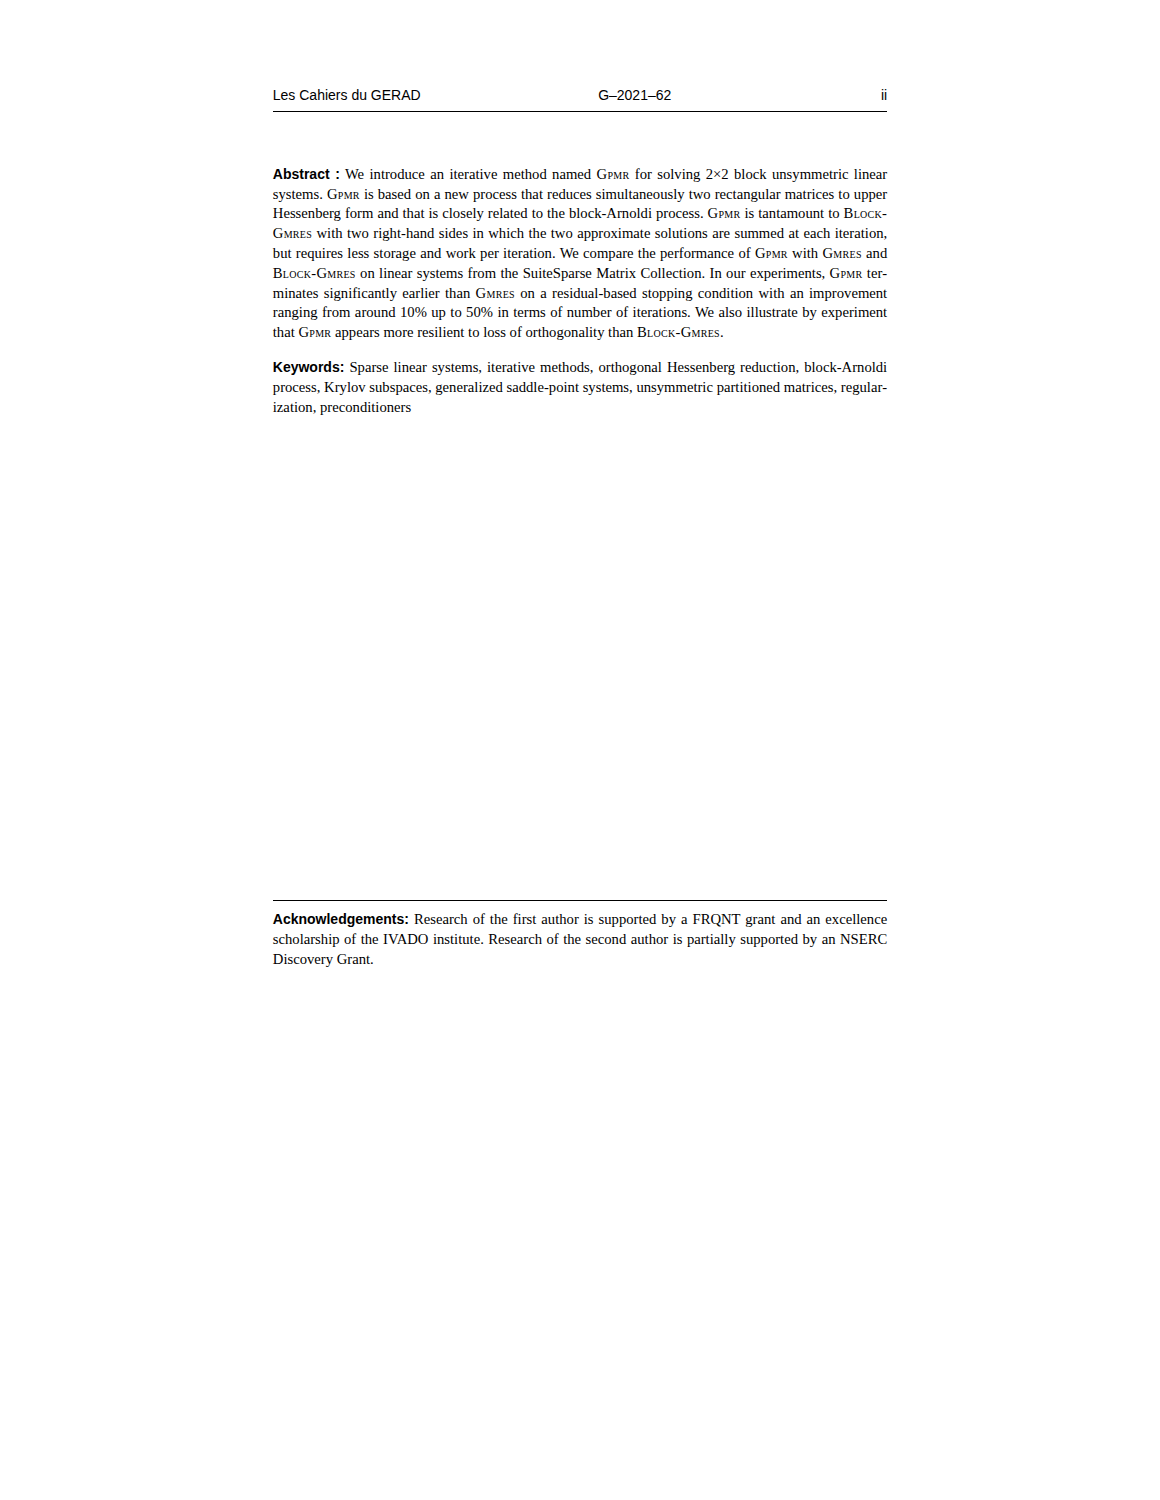Les Cahiers du GERAD G–2021–62 ii
Abstract : We introduce an iterative method named Gpmr for solving 2×2 block unsymmetric linear systems. Gpmr is based on a new process that reduces simultaneously two rectangular matrices to upper Hessenberg form and that is closely related to the block-Arnoldi process. Gpmr is tantamount to Block-Gmres with two right-hand sides in which the two approximate solutions are summed at each iteration, but requires less storage and work per iteration. We compare the performance of Gpmr with Gmres and Block-Gmres on linear systems from the SuiteSparse Matrix Collection. In our experiments, Gpmr terminates significantly earlier than Gmres on a residual-based stopping condition with an improvement ranging from around 10% up to 50% in terms of number of iterations. We also illustrate by experiment that Gpmr appears more resilient to loss of orthogonality than Block-Gmres.
Keywords: Sparse linear systems, iterative methods, orthogonal Hessenberg reduction, block-Arnoldi process, Krylov subspaces, generalized saddle-point systems, unsymmetric partitioned matrices, regularization, preconditioners
Acknowledgements: Research of the first author is supported by a FRQNT grant and an excellence scholarship of the IVADO institute. Research of the second author is partially supported by an NSERC Discovery Grant.